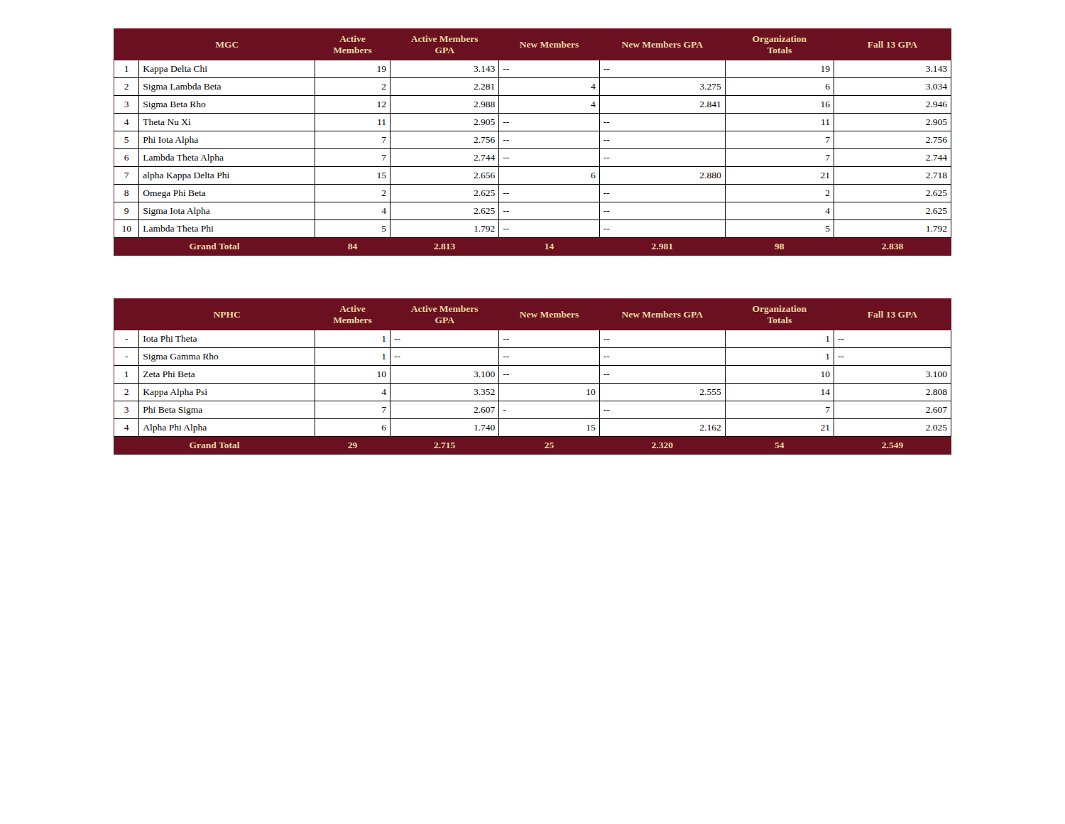MGC Fall 2013 GPA Report
| | MGC | Active Members | Active Members GPA | New Members | New Members GPA | Organization Totals | Fall 13 GPA |
| --- | --- | --- | --- | --- | --- | --- | --- |
| 1 | Kappa Delta Chi | 19 | 3.143 | -- | -- | 19 | 3.143 |
| 2 | Sigma Lambda Beta | 2 | 2.281 | 4 | 3.275 | 6 | 3.034 |
| 3 | Sigma Beta Rho | 12 | 2.988 | 4 | 2.841 | 16 | 2.946 |
| 4 | Theta Nu Xi | 11 | 2.905 | -- | -- | 11 | 2.905 |
| 5 | Phi Iota Alpha | 7 | 2.756 | -- | -- | 7 | 2.756 |
| 6 | Lambda Theta Alpha | 7 | 2.744 | -- | -- | 7 | 2.744 |
| 7 | alpha Kappa Delta Phi | 15 | 2.656 | 6 | 2.880 | 21 | 2.718 |
| 8 | Omega Phi Beta | 2 | 2.625 | -- | -- | 2 | 2.625 |
| 9 | Sigma Iota Alpha | 4 | 2.625 | -- | -- | 4 | 2.625 |
| 10 | Lambda Theta Phi | 5 | 1.792 | -- | -- | 5 | 1.792 |
| Grand Total | 84 | 2.813 | 14 | 2.981 | 98 | 2.838 |
NPHC Fall 2013 GPA Report
| | NPHC | Active Members | Active Members GPA | New Members | New Members GPA | Organization Totals | Fall 13 GPA |
| --- | --- | --- | --- | --- | --- | --- | --- |
| - | Iota Phi Theta | 1 | -- | -- | -- | 1 | -- |
| - | Sigma Gamma Rho | 1 | -- | -- | -- | 1 | -- |
| 1 | Zeta Phi Beta | 10 | 3.100 | -- | -- | 10 | 3.100 |
| 2 | Kappa Alpha Psi | 4 | 3.352 | 10 | 2.555 | 14 | 2.808 |
| 3 | Phi Beta Sigma | 7 | 2.607 | - | -- | 7 | 2.607 |
| 4 | Alpha Phi Alpha | 6 | 1.740 | 15 | 2.162 | 21 | 2.025 |
| Grand Total | 29 | 2.715 | 25 | 2.320 | 54 | 2.549 |